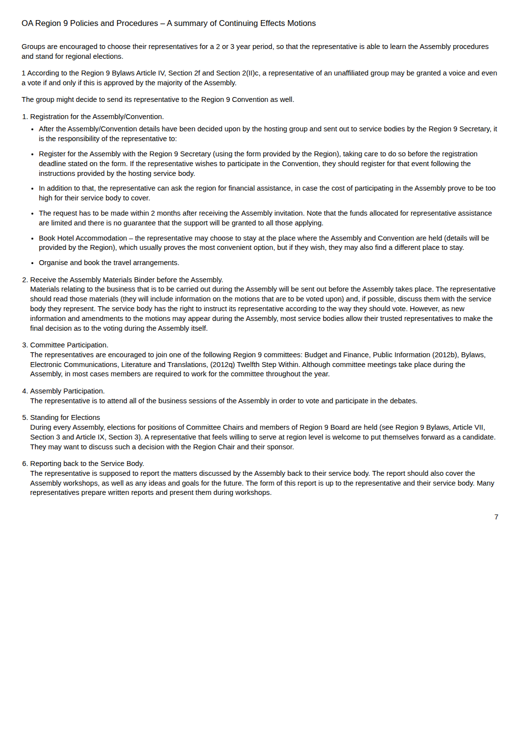OA Region 9 Policies and Procedures – A summary of Continuing Effects Motions
Groups are encouraged to choose their representatives for a 2 or 3 year period, so that the representative is able to learn the Assembly procedures and stand for regional elections.
1 According to the Region 9 Bylaws Article IV, Section 2f and Section 2(II)c, a representative of an unaffiliated group may be granted a voice and even a vote if and only if this is approved by the majority of the Assembly.
The group might decide to send its representative to the Region 9 Convention as well.
Registration for the Assembly/Convention.
After the Assembly/Convention details have been decided upon by the hosting group and sent out to service bodies by the Region 9 Secretary, it is the responsibility of the representative to:
Register for the Assembly with the Region 9 Secretary (using the form provided by the Region), taking care to do so before the registration deadline stated on the form. If the representative wishes to participate in the Convention, they should register for that event following the instructions provided by the hosting service body.
In addition to that, the representative can ask the region for financial assistance, in case the cost of participating in the Assembly prove to be too high for their service body to cover.
The request has to be made within 2 months after receiving the Assembly invitation. Note that the funds allocated for representative assistance are limited and there is no guarantee that the support will be granted to all those applying.
Book Hotel Accommodation – the representative may choose to stay at the place where the Assembly and Convention are held (details will be provided by the Region), which usually proves the most convenient option, but if they wish, they may also find a different place to stay.
Organise and book the travel arrangements.
Receive the Assembly Materials Binder before the Assembly.
Materials relating to the business that is to be carried out during the Assembly will be sent out before the Assembly takes place. The representative should read those materials (they will include information on the motions that are to be voted upon) and, if possible, discuss them with the service body they represent. The service body has the right to instruct its representative according to the way they should vote. However, as new information and amendments to the motions may appear during the Assembly, most service bodies allow their trusted representatives to make the final decision as to the voting during the Assembly itself.
Committee Participation.
The representatives are encouraged to join one of the following Region 9 committees: Budget and Finance, Public Information (2012b), Bylaws, Electronic Communications, Literature and Translations, (2012q) Twelfth Step Within. Although committee meetings take place during the Assembly, in most cases members are required to work for the committee throughout the year.
Assembly Participation.
The representative is to attend all of the business sessions of the Assembly in order to vote and participate in the debates.
Standing for Elections
During every Assembly, elections for positions of Committee Chairs and members of Region 9 Board are held (see Region 9 Bylaws, Article VII, Section 3 and Article IX, Section 3). A representative that feels willing to serve at region level is welcome to put themselves forward as a candidate. They may want to discuss such a decision with the Region Chair and their sponsor.
Reporting back to the Service Body.
The representative is supposed to report the matters discussed by the Assembly back to their service body. The report should also cover the Assembly workshops, as well as any ideas and goals for the future. The form of this report is up to the representative and their service body. Many representatives prepare written reports and present them during workshops.
7